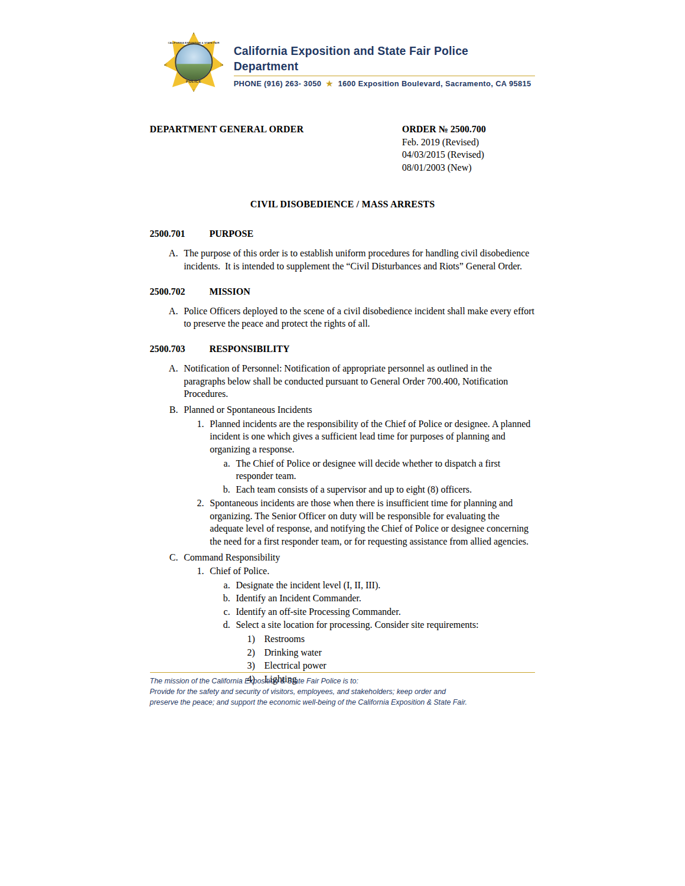CALIFORNIA EXPOSITION & STATE FAIR
POLICE
California Exposition and State Fair Police Department
PHONE (916) 263- 3050 ★ 1600 Exposition Boulevard, Sacramento, CA 95815
DEPARTMENT GENERAL ORDER
ORDER № 2500.700
Feb. 2019 (Revised)
04/03/2015 (Revised)
08/01/2003 (New)
CIVIL DISOBEDIENCE / MASS ARRESTS
2500.701 PURPOSE
The purpose of this order is to establish uniform procedures for handling civil disobedience incidents. It is intended to supplement the “Civil Disturbances and Riots” General Order.
2500.702 MISSION
Police Officers deployed to the scene of a civil disobedience incident shall make every effort to preserve the peace and protect the rights of all.
2500.703 RESPONSIBILITY
Notification of Personnel: Notification of appropriate personnel as outlined in the paragraphs below shall be conducted pursuant to General Order 700.400, Notification Procedures.
Planned or Spontaneous Incidents
Planned incidents are the responsibility of the Chief of Police or designee. A planned incident is one which gives a sufficient lead time for purposes of planning and organizing a response.
The Chief of Police or designee will decide whether to dispatch a first responder team.
Each team consists of a supervisor and up to eight (8) officers.
Spontaneous incidents are those when there is insufficient time for planning and organizing. The Senior Officer on duty will be responsible for evaluating the adequate level of response, and notifying the Chief of Police or designee concerning the need for a first responder team, or for requesting assistance from allied agencies.
Command Responsibility
Chief of Police.
Designate the incident level (I, II, III).
Identify an Incident Commander.
Identify an off-site Processing Commander.
Select a site location for processing. Consider site requirements:
Restrooms
Drinking water
Electrical power
Lighting
The mission of the California Exposition & State Fair Police is to:
Provide for the safety and security of visitors, employees, and stakeholders; keep order and
preserve the peace; and support the economic well-being of the California Exposition & State Fair.